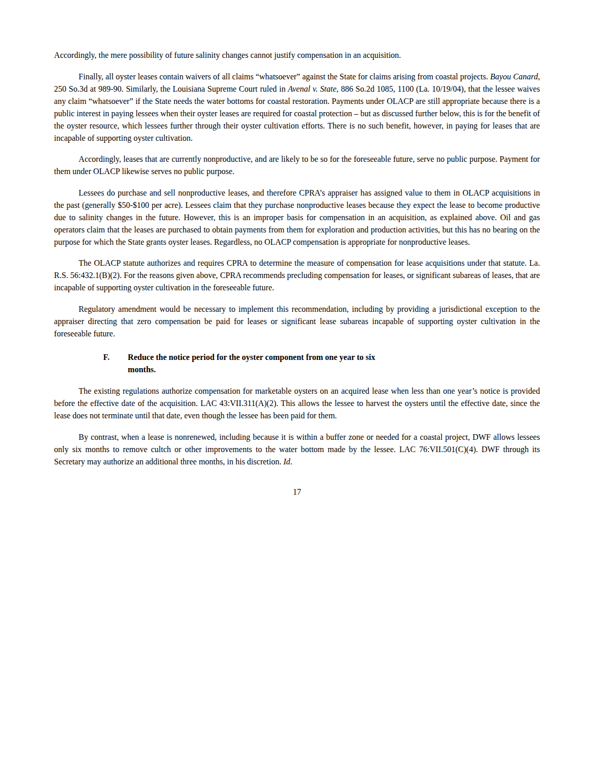Accordingly, the mere possibility of future salinity changes cannot justify compensation in an acquisition.
Finally, all oyster leases contain waivers of all claims “whatsoever” against the State for claims arising from coastal projects. Bayou Canard, 250 So.3d at 989-90. Similarly, the Louisiana Supreme Court ruled in Avenal v. State, 886 So.2d 1085, 1100 (La. 10/19/04), that the lessee waives any claim “whatsoever” if the State needs the water bottoms for coastal restoration. Payments under OLACP are still appropriate because there is a public interest in paying lessees when their oyster leases are required for coastal protection – but as discussed further below, this is for the benefit of the oyster resource, which lessees further through their oyster cultivation efforts. There is no such benefit, however, in paying for leases that are incapable of supporting oyster cultivation.
Accordingly, leases that are currently nonproductive, and are likely to be so for the foreseeable future, serve no public purpose. Payment for them under OLACP likewise serves no public purpose.
Lessees do purchase and sell nonproductive leases, and therefore CPRA’s appraiser has assigned value to them in OLACP acquisitions in the past (generally $50-$100 per acre). Lessees claim that they purchase nonproductive leases because they expect the lease to become productive due to salinity changes in the future. However, this is an improper basis for compensation in an acquisition, as explained above. Oil and gas operators claim that the leases are purchased to obtain payments from them for exploration and production activities, but this has no bearing on the purpose for which the State grants oyster leases. Regardless, no OLACP compensation is appropriate for nonproductive leases.
The OLACP statute authorizes and requires CPRA to determine the measure of compensation for lease acquisitions under that statute. La. R.S. 56:432.1(B)(2). For the reasons given above, CPRA recommends precluding compensation for leases, or significant subareas of leases, that are incapable of supporting oyster cultivation in the foreseeable future.
Regulatory amendment would be necessary to implement this recommendation, including by providing a jurisdictional exception to the appraiser directing that zero compensation be paid for leases or significant lease subareas incapable of supporting oyster cultivation in the foreseeable future.
F. Reduce the notice period for the oyster component from one year to six months.
The existing regulations authorize compensation for marketable oysters on an acquired lease when less than one year’s notice is provided before the effective date of the acquisition. LAC 43:VII.311(A)(2). This allows the lessee to harvest the oysters until the effective date, since the lease does not terminate until that date, even though the lessee has been paid for them.
By contrast, when a lease is nonrenewed, including because it is within a buffer zone or needed for a coastal project, DWF allows lessees only six months to remove cultch or other improvements to the water bottom made by the lessee. LAC 76:VII.501(C)(4). DWF through its Secretary may authorize an additional three months, in his discretion. Id.
17